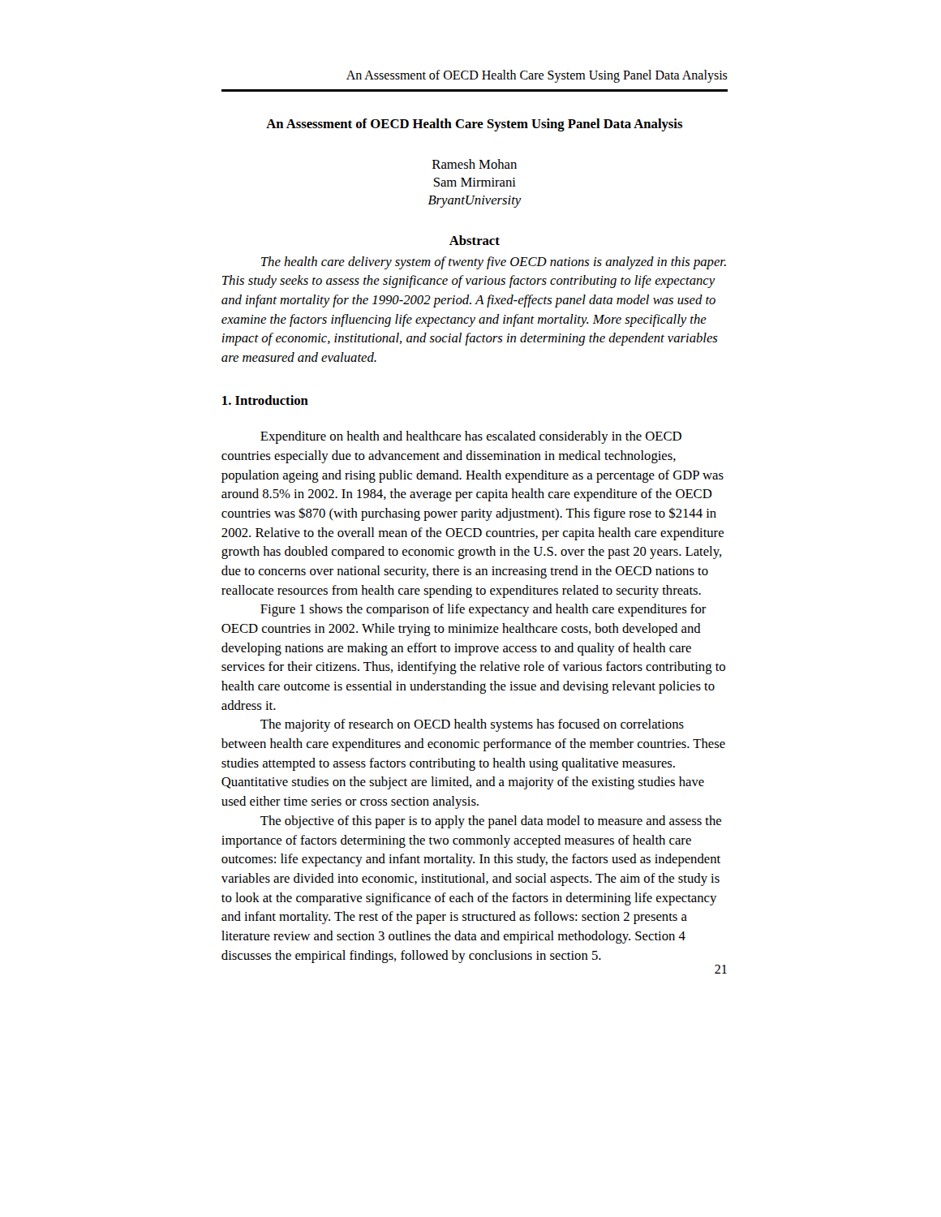An Assessment of OECD Health Care System Using Panel Data Analysis
An Assessment of OECD Health Care System Using Panel Data Analysis
Ramesh Mohan
Sam Mirmirani
BryantUniversity
Abstract
The health care delivery system of twenty five OECD nations is analyzed in this paper. This study seeks to assess the significance of various factors contributing to life expectancy and infant mortality for the 1990-2002 period. A fixed-effects panel data model was used to examine the factors influencing life expectancy and infant mortality. More specifically the impact of economic, institutional, and social factors in determining the dependent variables are measured and evaluated.
1. Introduction
Expenditure on health and healthcare has escalated considerably in the OECD countries especially due to advancement and dissemination in medical technologies, population ageing and rising public demand. Health expenditure as a percentage of GDP was around 8.5% in 2002. In 1984, the average per capita health care expenditure of the OECD countries was $870 (with purchasing power parity adjustment). This figure rose to $2144 in 2002. Relative to the overall mean of the OECD countries, per capita health care expenditure growth has doubled compared to economic growth in the U.S. over the past 20 years. Lately, due to concerns over national security, there is an increasing trend in the OECD nations to reallocate resources from health care spending to expenditures related to security threats.
Figure 1 shows the comparison of life expectancy and health care expenditures for OECD countries in 2002. While trying to minimize healthcare costs, both developed and developing nations are making an effort to improve access to and quality of health care services for their citizens. Thus, identifying the relative role of various factors contributing to health care outcome is essential in understanding the issue and devising relevant policies to address it.
The majority of research on OECD health systems has focused on correlations between health care expenditures and economic performance of the member countries. These studies attempted to assess factors contributing to health using qualitative measures. Quantitative studies on the subject are limited, and a majority of the existing studies have used either time series or cross section analysis.
The objective of this paper is to apply the panel data model to measure and assess the importance of factors determining the two commonly accepted measures of health care outcomes: life expectancy and infant mortality. In this study, the factors used as independent variables are divided into economic, institutional, and social aspects. The aim of the study is to look at the comparative significance of each of the factors in determining life expectancy and infant mortality. The rest of the paper is structured as follows: section 2 presents a literature review and section 3 outlines the data and empirical methodology. Section 4 discusses the empirical findings, followed by conclusions in section 5.
21